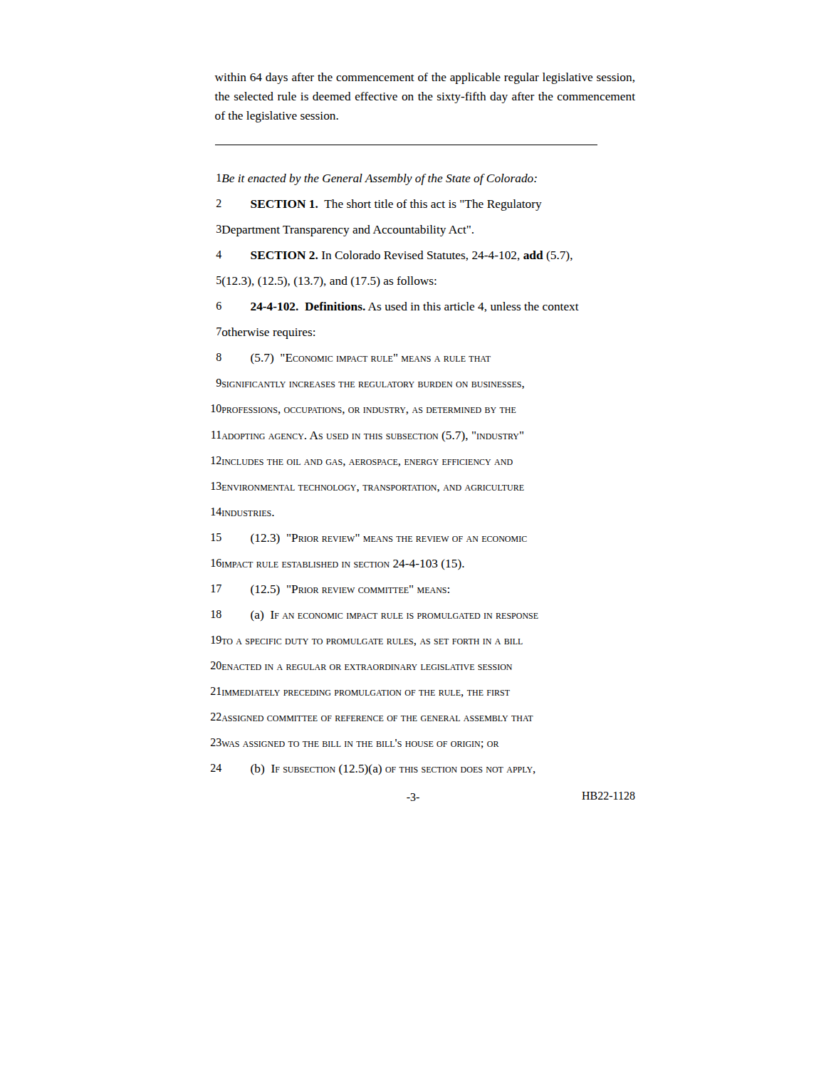within 64 days after the commencement of the applicable regular legislative session, the selected rule is deemed effective on the sixty-fifth day after the commencement of the legislative session.
| 1 | Be it enacted by the General Assembly of the State of Colorado: |
| 2 | SECTION 1. The short title of this act is "The Regulatory |
| 3 | Department Transparency and Accountability Act". |
| 4 | SECTION 2. In Colorado Revised Statutes, 24-4-102, add (5.7), |
| 5 | (12.3), (12.5), (13.7), and (17.5) as follows: |
| 6 | 24-4-102. Definitions. As used in this article 4, unless the context |
| 7 | otherwise requires: |
| 8 | (5.7) " Economic impact rule " means a rule that |
| 9 | significantly increases the regulatory burden on businesses, |
| 10 | professions, occupations, or industry, as determined by the |
| 11 | adopting agency. As used in this subsection (5.7), " industry " |
| 12 | includes the oil and gas, aerospace, energy efficiency and |
| 13 | environmental technology, transportation, and agriculture |
| 14 | industries. |
| 15 | (12.3) " Prior review " means the review of an economic |
| 16 | impact rule established in section 24-4-103 (15). |
| 17 | (12.5) " Prior review committee " means: |
| 18 | (a) If an economic impact rule is promulgated in response |
| 19 | to a specific duty to promulgate rules, as set forth in a bill |
| 20 | enacted in a regular or extraordinary legislative session |
| 21 | immediately preceding promulgation of the rule, the first |
| 22 | assigned committee of reference of the general assembly that |
| 23 | was assigned to the bill in the bill's house of origin; or |
| 24 | (b) If subsection (12.5)(a) of this section does not apply, |
-3-
HB22-1128